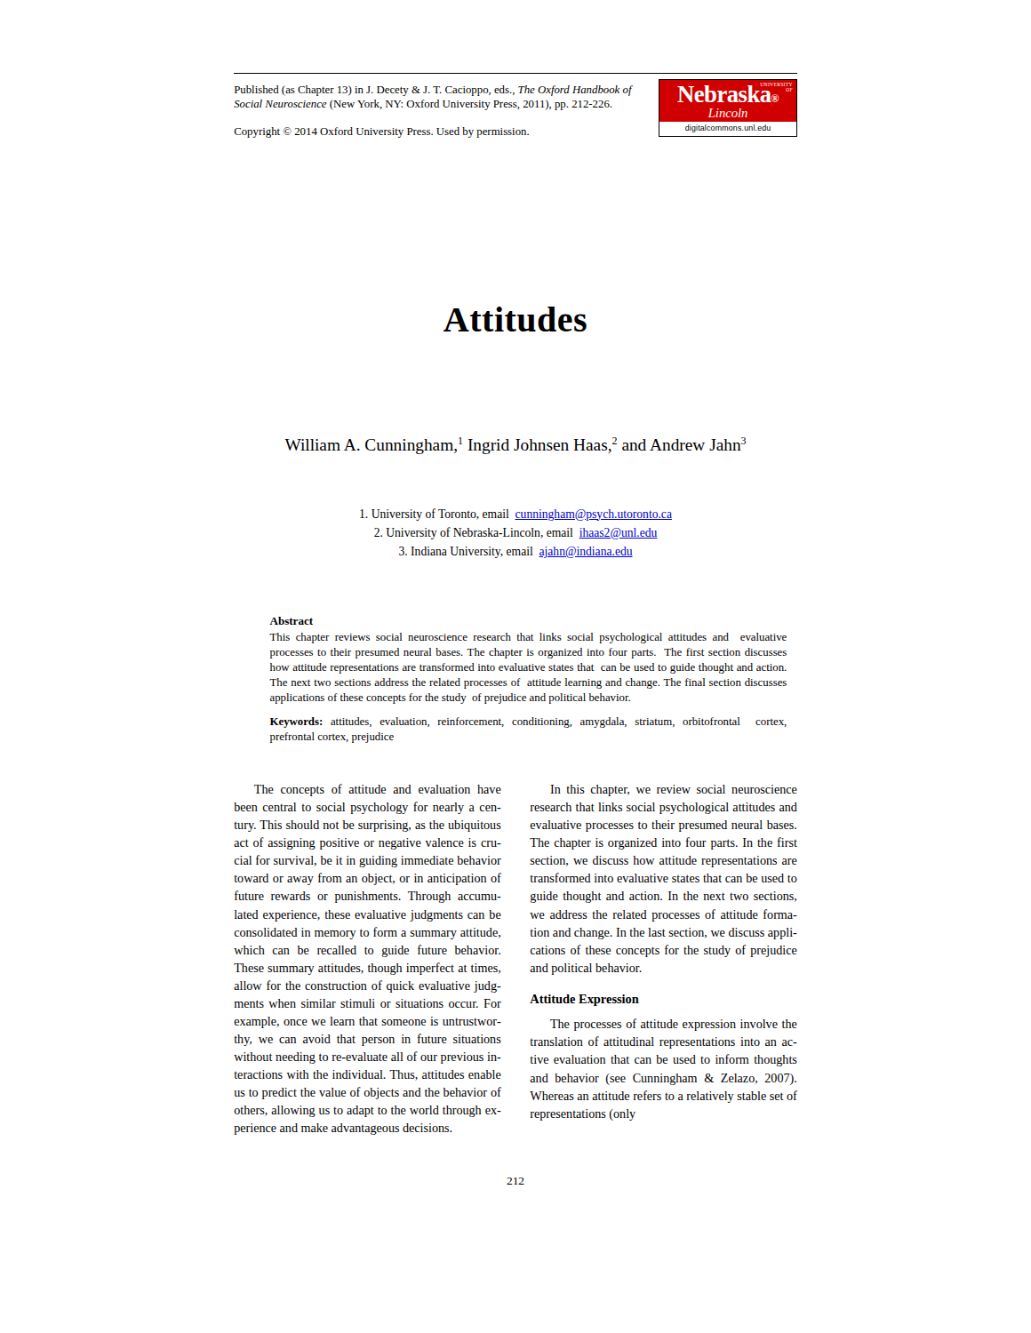UNIVERSITY
OFNebraska®
Lincoln
digitalcommons.unl.edu
Published (as Chapter 13) in J. Decety & J. T. Cacioppo, eds., The Oxford Handbook of Social Neuroscience (New York, NY: Oxford University Press, 2011), pp. 212-226.
Copyright © 2014 Oxford University Press. Used by permission.
Attitudes
William A. Cunningham,1 Ingrid Johnsen Haas,2 and Andrew Jahn3
1. University of Toronto, email cunningham@psych.utoronto.ca
2. University of Nebraska-Lincoln, email ihaas2@unl.edu
3. Indiana University, email ajahn@indiana.edu
Abstract
This chapter reviews social neuroscience research that links social psychological attitudes and evaluative processes to their presumed neural bases. The chapter is organized into four parts. The first section discusses how attitude representations are transformed into evaluative states that can be used to guide thought and action. The next two sections address the related processes of attitude learning and change. The final section discusses applications of these concepts for the study of prejudice and political behavior.
Keywords: attitudes, evaluation, reinforcement, conditioning, amygdala, striatum, orbitofrontal cortex, prefrontal cortex, prejudice
The concepts of attitude and evaluation have been central to social psychology for nearly a century. This should not be surprising, as the ubiquitous act of assigning positive or negative valence is crucial for survival, be it in guiding immediate behavior toward or away from an object, or in anticipation of future rewards or punishments. Through accumulated experience, these evaluative judgments can be consolidated in memory to form a summary attitude, which can be recalled to guide future behavior. These summary attitudes, though imperfect at times, allow for the construction of quick evaluative judgments when similar stimuli or situations occur. For example, once we learn that someone is untrustworthy, we can avoid that person in future situations without needing to re-evaluate all of our previous interactions with the individual. Thus, attitudes enable us to predict the value of objects and the behavior of others, allowing us to adapt to the world through experience and make advantageous decisions.
In this chapter, we review social neuroscience research that links social psychological attitudes and evaluative processes to their presumed neural bases. The chapter is organized into four parts. In the first section, we discuss how attitude representations are transformed into evaluative states that can be used to guide thought and action. In the next two sections, we address the related processes of attitude formation and change. In the last section, we discuss applications of these concepts for the study of prejudice and political behavior.
Attitude Expression
The processes of attitude expression involve the translation of attitudinal representations into an active evaluation that can be used to inform thoughts and behavior (see Cunningham & Zelazo, 2007). Whereas an attitude refers to a relatively stable set of representations (only
212